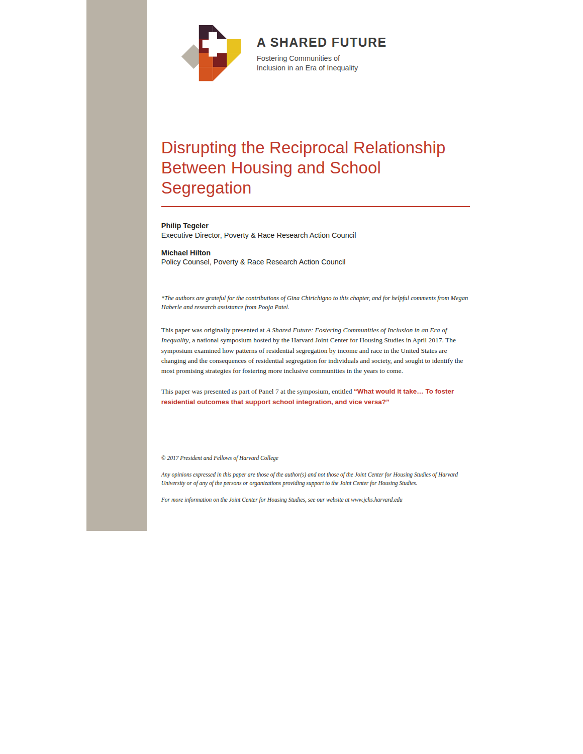A SHARED FUTURE
Fostering Communities of
Inclusion in an Era of Inequality
Disrupting the Reciprocal Relationship
Between Housing and School Segregation
Philip Tegeler
Executive Director, Poverty & Race Research Action Council
Michael Hilton
Policy Counsel, Poverty & Race Research Action Council
*The authors are grateful for the contributions of Gina Chirichigno to this chapter, and for helpful comments from Megan Haberle and research assistance from Pooja Patel.
This paper was originally presented at A Shared Future: Fostering Communities of Inclusion in an Era of Inequality, a national symposium hosted by the Harvard Joint Center for Housing Studies in April 2017. The symposium examined how patterns of residential segregation by income and race in the United States are changing and the consequences of residential segregation for individuals and society, and sought to identify the most promising strategies for fostering more inclusive communities in the years to come.
This paper was presented as part of Panel 7 at the symposium, entitled “What would it take… To foster residential outcomes that support school integration, and vice versa?”
© 2017 President and Fellows of Harvard College
Any opinions expressed in this paper are those of the author(s) and not those of the Joint Center for Housing Studies of Harvard University or of any of the persons or organizations providing support to the Joint Center for Housing Studies.
For more information on the Joint Center for Housing Studies, see our website at www.jchs.harvard.edu